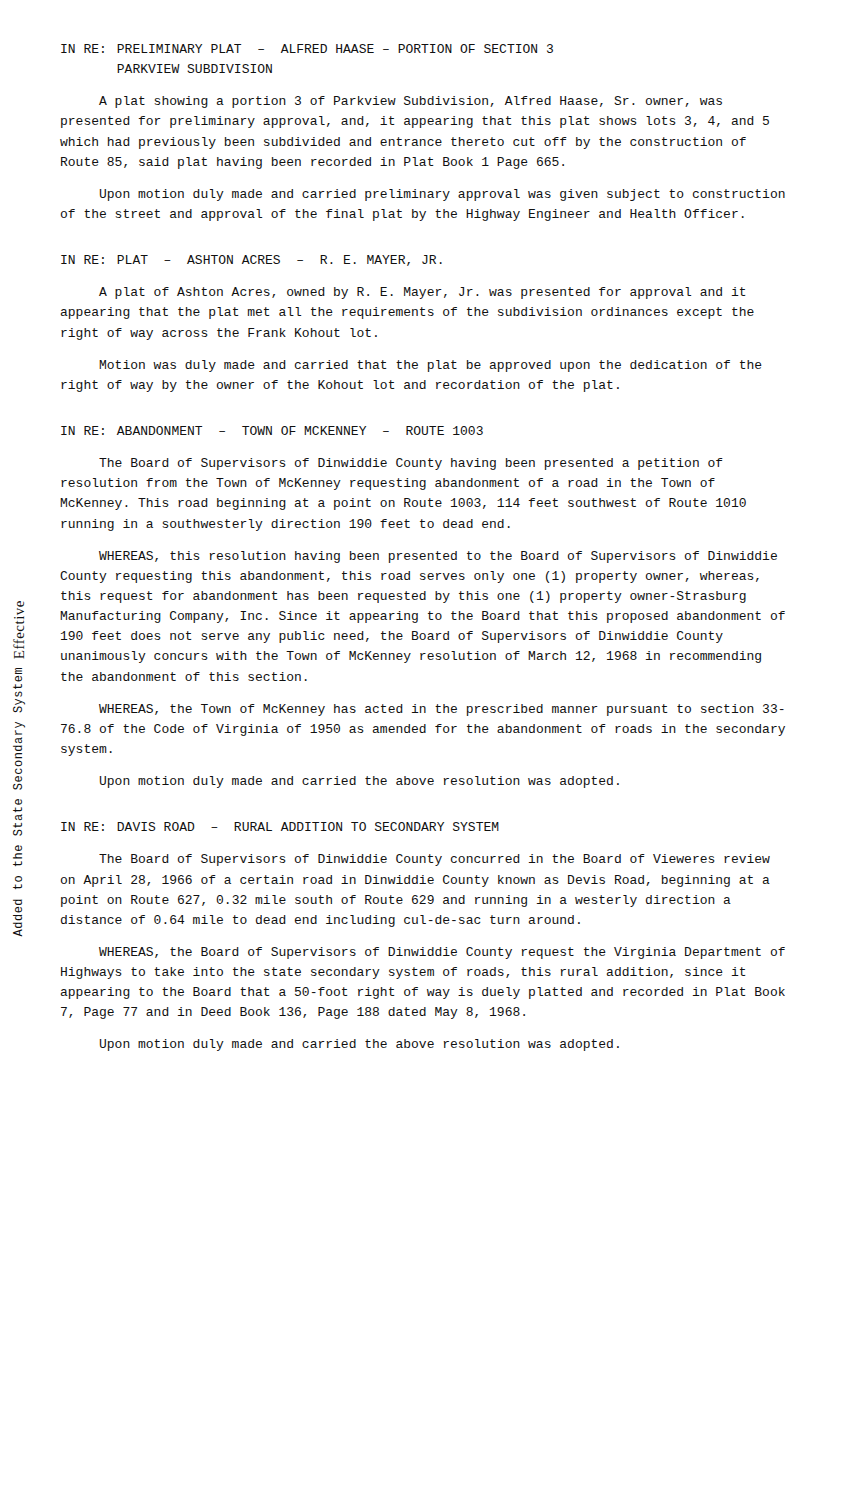Added to the State Secondary System Effective
IN RE: PRELIMINARY PLAT – ALFRED HAASE – PORTION OF SECTION 3
PARKVIEW SUBDIVISION
A plat showing a portion 3 of Parkview Subdivision, Alfred Haase, Sr. owner, was presented for preliminary approval, and, it appearing that this plat shows lots 3, 4, and 5 which had previously been subdivided and entrance thereto cut off by the construction of Route 85, said plat having been recorded in Plat Book 1 Page 665.
Upon motion duly made and carried preliminary approval was given subject to construction of the street and approval of the final plat by the Highway Engineer and Health Officer.
IN RE: PLAT – ASHTON ACRES – R. E. MAYER, JR.
A plat of Ashton Acres, owned by R. E. Mayer, Jr. was presented for approval and it appearing that the plat met all the requirements of the subdivision ordinances except the right of way across the Frank Kohout lot.
Motion was duly made and carried that the plat be approved upon the dedication of the right of way by the owner of the Kohout lot and recordation of the plat.
IN RE: ABANDONMENT – TOWN OF MCKENNEY – ROUTE 1003
The Board of Supervisors of Dinwiddie County having been presented a petition of resolution from the Town of McKenney requesting abandonment of a road in the Town of McKenney. This road beginning at a point on Route 1003, 114 feet southwest of Route 1010 running in a southwesterly direction 190 feet to dead end.
WHEREAS, this resolution having been presented to the Board of Supervisors of Dinwiddie County requesting this abandonment, this road serves only one (1) property owner, whereas, this request for abandonment has been requested by this one (1) property owner-Strasburg Manufacturing Company, Inc. Since it appearing to the Board that this proposed abandonment of 190 feet does not serve any public need, the Board of Supervisors of Dinwiddie County unanimously concurs with the Town of McKenney resolution of March 12, 1968 in recommending the abandonment of this section.
WHEREAS, the Town of McKenney has acted in the prescribed manner pursuant to section 33-76.8 of the Code of Virginia of 1950 as amended for the abandonment of roads in the secondary system.
Upon motion duly made and carried the above resolution was adopted.
IN RE: DAVIS ROAD – RURAL ADDITION TO SECONDARY SYSTEM
The Board of Supervisors of Dinwiddie County concurred in the Board of Vieweres review on April 28, 1966 of a certain road in Dinwiddie County known as Devis Road, beginning at a point on Route 627, 0.32 mile south of Route 629 and running in a westerly direction a distance of 0.64 mile to dead end including cul-de-sac turn around.
WHEREAS, the Board of Supervisors of Dinwiddie County request the Virginia Department of Highways to take into the state secondary system of roads, this rural addition, since it appearing to the Board that a 50-foot right of way is duely platted and recorded in Plat Book 7, Page 77 and in Deed Book 136, Page 188 dated May 8, 1968.
Upon motion duly made and carried the above resolution was adopted.